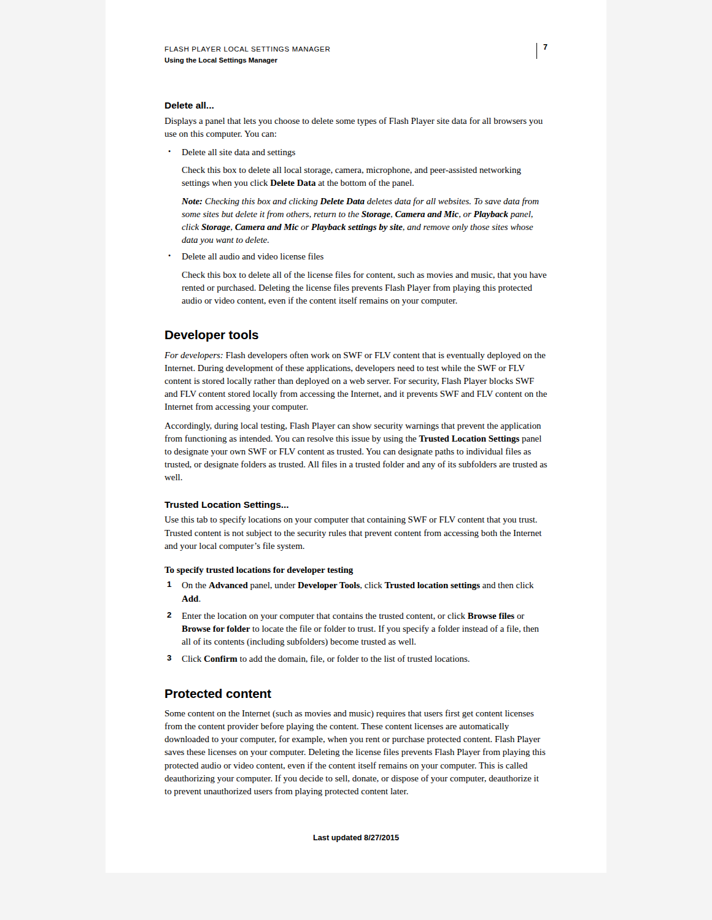Flash Player Local Settings Manager
Using the Local Settings Manager
7
Delete all...
Displays a panel that lets you choose to delete some types of Flash Player site data for all browsers you use on this computer. You can:
Delete all site data and settings
Check this box to delete all local storage, camera, microphone, and peer-assisted networking settings when you click Delete Data at the bottom of the panel.
Note: Checking this box and clicking Delete Data deletes data for all websites. To save data from some sites but delete it from others, return to the Storage, Camera and Mic, or Playback panel, click Storage, Camera and Mic or Playback settings by site, and remove only those sites whose data you want to delete.
Delete all audio and video license files
Check this box to delete all of the license files for content, such as movies and music, that you have rented or purchased. Deleting the license files prevents Flash Player from playing this protected audio or video content, even if the content itself remains on your computer.
Developer tools
For developers: Flash developers often work on SWF or FLV content that is eventually deployed on the Internet. During development of these applications, developers need to test while the SWF or FLV content is stored locally rather than deployed on a web server. For security, Flash Player blocks SWF and FLV content stored locally from accessing the Internet, and it prevents SWF and FLV content on the Internet from accessing your computer.
Accordingly, during local testing, Flash Player can show security warnings that prevent the application from functioning as intended. You can resolve this issue by using the Trusted Location Settings panel to designate your own SWF or FLV content as trusted. You can designate paths to individual files as trusted, or designate folders as trusted. All files in a trusted folder and any of its subfolders are trusted as well.
Trusted Location Settings...
Use this tab to specify locations on your computer that containing SWF or FLV content that you trust. Trusted content is not subject to the security rules that prevent content from accessing both the Internet and your local computer’s file system.
To specify trusted locations for developer testing
On the Advanced panel, under Developer Tools, click Trusted location settings and then click Add.
Enter the location on your computer that contains the trusted content, or click Browse files or Browse for folder to locate the file or folder to trust. If you specify a folder instead of a file, then all of its contents (including subfolders) become trusted as well.
Click Confirm to add the domain, file, or folder to the list of trusted locations.
Protected content
Some content on the Internet (such as movies and music) requires that users first get content licenses from the content provider before playing the content. These content licenses are automatically downloaded to your computer, for example, when you rent or purchase protected content. Flash Player saves these licenses on your computer. Deleting the license files prevents Flash Player from playing this protected audio or video content, even if the content itself remains on your computer. This is called deauthorizing your computer. If you decide to sell, donate, or dispose of your computer, deauthorize it to prevent unauthorized users from playing protected content later.
Last updated 8/27/2015